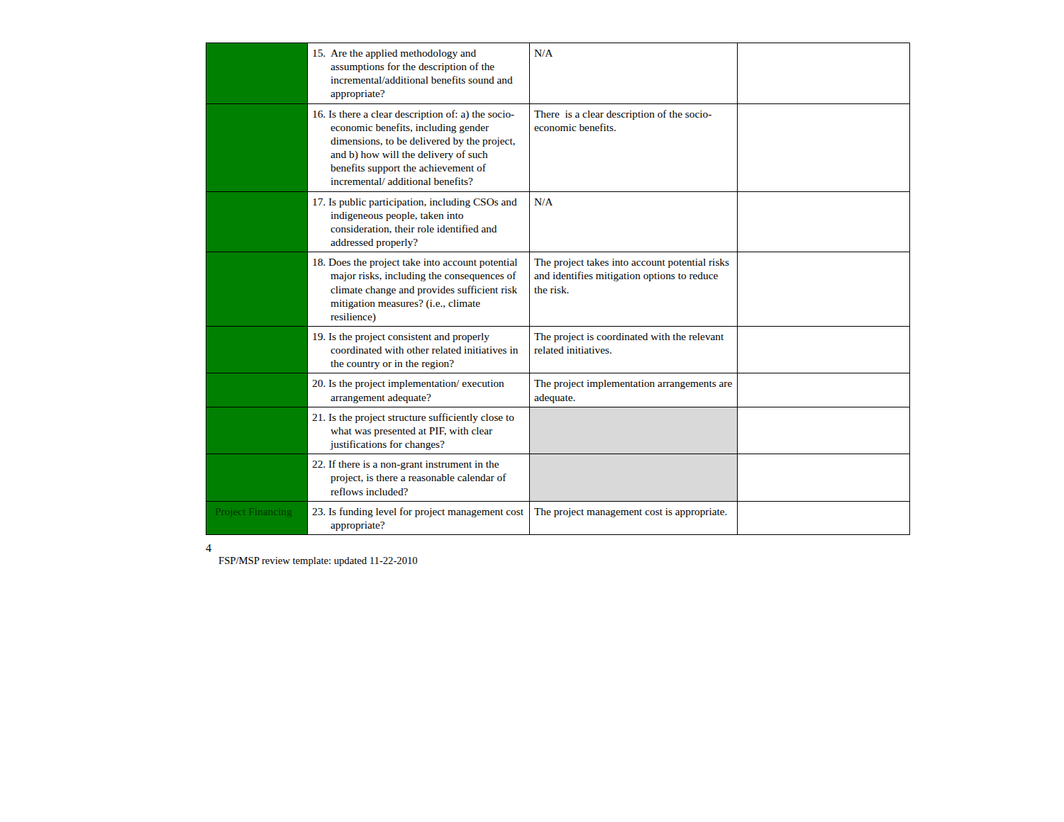| | 15. Are the applied methodology and assumptions for the description of the incremental/additional benefits sound and appropriate? | N/A | |
| | 16. Is there a clear description of: a) the socio-economic benefits, including gender dimensions, to be delivered by the project, and b) how will the delivery of such benefits support the achievement of incremental/ additional benefits? | There is a clear description of the socio-economic benefits. | |
| | 17. Is public participation, including CSOs and indigeneous people, taken into consideration, their role identified and addressed properly? | N/A | |
| | 18. Does the project take into account potential major risks, including the consequences of climate change and provides sufficient risk mitigation measures? (i.e., climate resilience) | The project takes into account potential risks and identifies mitigation options to reduce the risk. | |
| | 19. Is the project consistent and properly coordinated with other related initiatives in the country or in the region? | The project is coordinated with the relevant related initiatives. | |
| | 20. Is the project implementation/ execution arrangement adequate? | The project implementation arrangements are adequate. | |
| | 21. Is the project structure sufficiently close to what was presented at PIF, with clear justifications for changes? | | |
| | 22. If there is a non-grant instrument in the project, is there a reasonable calendar of reflows included? | | |
| Project Financing | 23. Is funding level for project management cost appropriate? | The project management cost is appropriate. | |
4
FSP/MSP review template: updated 11-22-2010